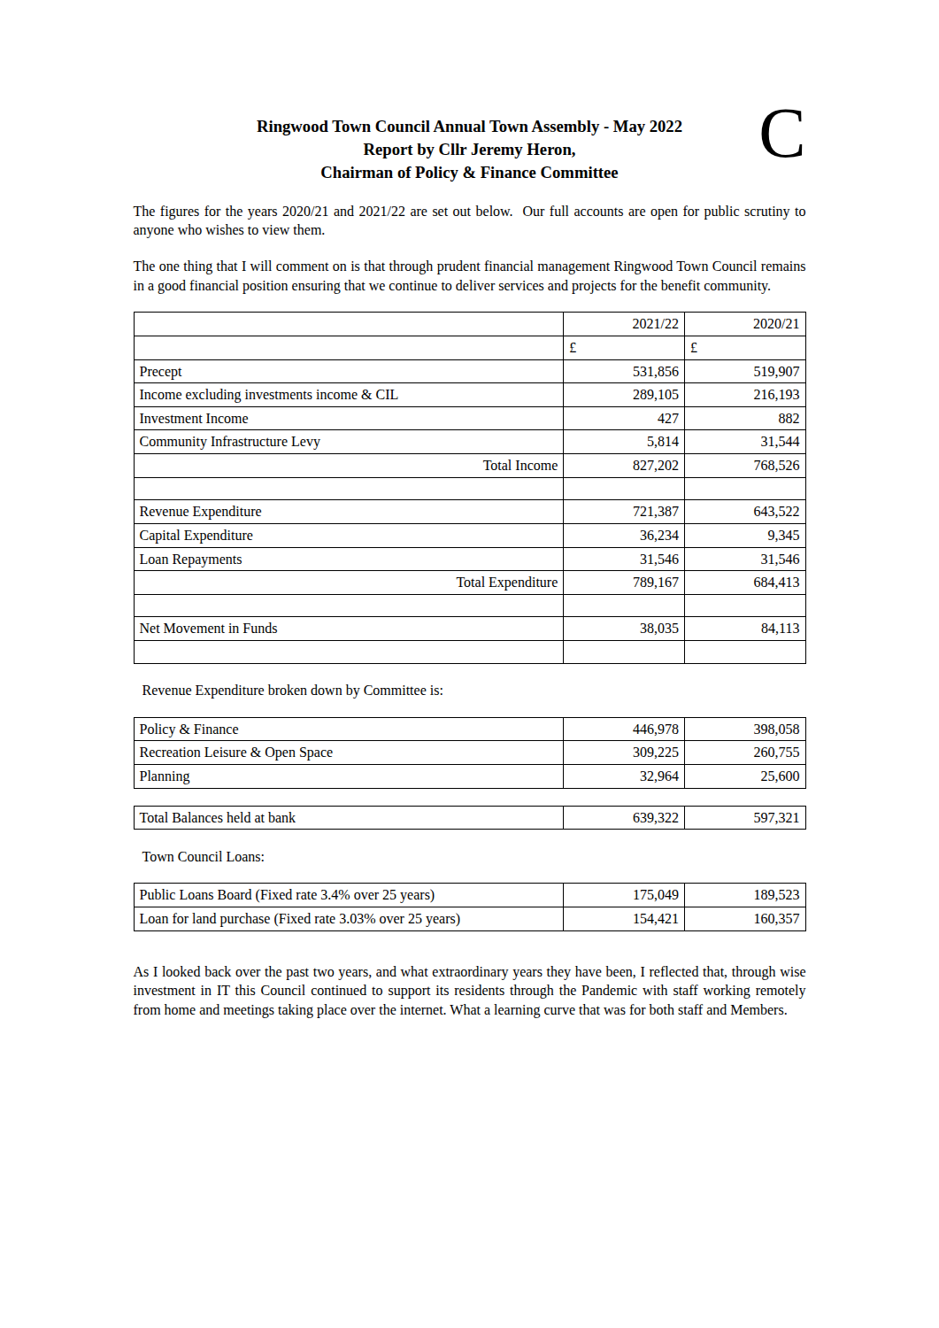C
Ringwood Town Council Annual Town Assembly - May 2022
Report by Cllr Jeremy Heron,
Chairman of Policy & Finance Committee
The figures for the years 2020/21 and 2021/22 are set out below. Our full accounts are open for public scrutiny to anyone who wishes to view them.
The one thing that I will comment on is that through prudent financial management Ringwood Town Council remains in a good financial position ensuring that we continue to deliver services and projects for the benefit community.
| | 2021/22 | 2020/21 |
| | £ | £ |
| Precept | 531,856 | 519,907 |
| Income excluding investments income & CIL | 289,105 | 216,193 |
| Investment Income | 427 | 882 |
| Community Infrastructure Levy | 5,814 | 31,544 |
| Total Income | 827,202 | 768,526 |
| Revenue Expenditure | 721,387 | 643,522 |
| Capital Expenditure | 36,234 | 9,345 |
| Loan Repayments | 31,546 | 31,546 |
| Total Expenditure | 789,167 | 684,413 |
| Net Movement in Funds | 38,035 | 84,113 |
Revenue Expenditure broken down by Committee is:
| Policy & Finance | 446,978 | 398,058 |
| Recreation Leisure & Open Space | 309,225 | 260,755 |
| Planning | 32,964 | 25,600 |
| Total Balances held at bank | 639,322 | 597,321 |
Town Council Loans:
| Public Loans Board (Fixed rate 3.4% over 25 years) | 175,049 | 189,523 |
| Loan for land purchase (Fixed rate 3.03% over 25 years) | 154,421 | 160,357 |
As I looked back over the past two years, and what extraordinary years they have been, I reflected that, through wise investment in IT this Council continued to support its residents through the Pandemic with staff working remotely from home and meetings taking place over the internet. What a learning curve that was for both staff and Members.